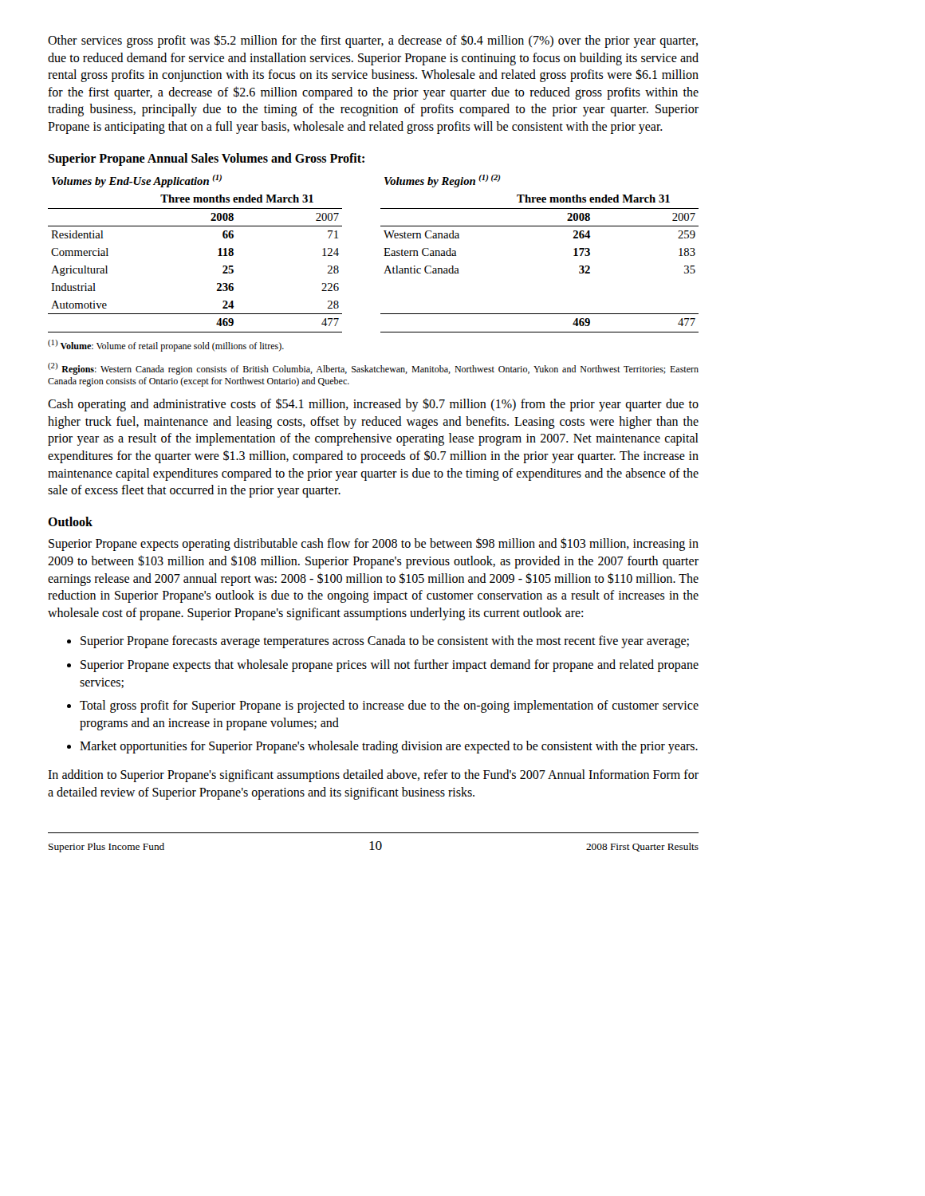Other services gross profit was $5.2 million for the first quarter, a decrease of $0.4 million (7%) over the prior year quarter, due to reduced demand for service and installation services. Superior Propane is continuing to focus on building its service and rental gross profits in conjunction with its focus on its service business. Wholesale and related gross profits were $6.1 million for the first quarter, a decrease of $2.6 million compared to the prior year quarter due to reduced gross profits within the trading business, principally due to the timing of the recognition of profits compared to the prior year quarter. Superior Propane is anticipating that on a full year basis, wholesale and related gross profits will be consistent with the prior year.
Superior Propane Annual Sales Volumes and Gross Profit:
| Volumes by End-Use Application (1) | | Volumes by Region (1) (2) |
| | Three months ended March 31 | | | Three months ended March 31 |
| | 2008 | 2007 | | | 2008 | 2007 |
| Residential | 66 | 71 | | Western Canada | 264 | 259 |
| Commercial | 118 | 124 | | Eastern Canada | 173 | 183 |
| Agricultural | 25 | 28 | | Atlantic Canada | 32 | 35 |
| Industrial | 236 | 226 | | | | |
| Automotive | 24 | 28 | | | | |
| | 469 | 477 | | | 469 | 477 |
(1) Volume: Volume of retail propane sold (millions of litres).
(2) Regions: Western Canada region consists of British Columbia, Alberta, Saskatchewan, Manitoba, Northwest Ontario, Yukon and Northwest Territories; Eastern Canada region consists of Ontario (except for Northwest Ontario) and Quebec.
Cash operating and administrative costs of $54.1 million, increased by $0.7 million (1%) from the prior year quarter due to higher truck fuel, maintenance and leasing costs, offset by reduced wages and benefits. Leasing costs were higher than the prior year as a result of the implementation of the comprehensive operating lease program in 2007. Net maintenance capital expenditures for the quarter were $1.3 million, compared to proceeds of $0.7 million in the prior year quarter. The increase in maintenance capital expenditures compared to the prior year quarter is due to the timing of expenditures and the absence of the sale of excess fleet that occurred in the prior year quarter.
Outlook
Superior Propane expects operating distributable cash flow for 2008 to be between $98 million and $103 million, increasing in 2009 to between $103 million and $108 million. Superior Propane's previous outlook, as provided in the 2007 fourth quarter earnings release and 2007 annual report was: 2008 - $100 million to $105 million and 2009 - $105 million to $110 million. The reduction in Superior Propane's outlook is due to the ongoing impact of customer conservation as a result of increases in the wholesale cost of propane. Superior Propane's significant assumptions underlying its current outlook are:
Superior Propane forecasts average temperatures across Canada to be consistent with the most recent five year average;
Superior Propane expects that wholesale propane prices will not further impact demand for propane and related propane services;
Total gross profit for Superior Propane is projected to increase due to the on-going implementation of customer service programs and an increase in propane volumes; and
Market opportunities for Superior Propane's wholesale trading division are expected to be consistent with the prior years.
In addition to Superior Propane's significant assumptions detailed above, refer to the Fund's 2007 Annual Information Form for a detailed review of Superior Propane's operations and its significant business risks.
Superior Plus Income Fund 10 2008 First Quarter Results